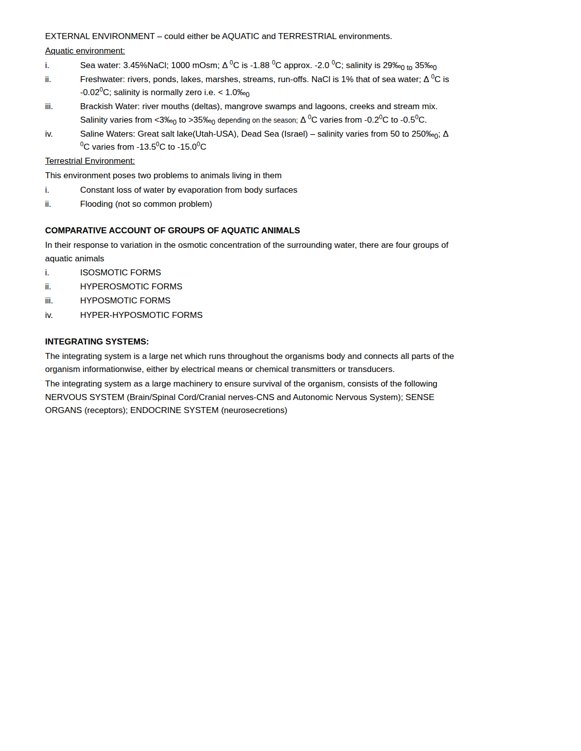EXTERNAL ENVIRONMENT – could either be AQUATIC and TERRESTRIAL environments.
Aquatic environment:
i. Sea water: 3.45%NaCl; 1000 mOsm; Δ 0C is -1.88 0C approx. -2.0 0C; salinity is 29‰0 to 35‰0
ii. Freshwater: rivers, ponds, lakes, marshes, streams, run-offs. NaCl is 1% that of sea water; Δ 0C is -0.020C; salinity is normally zero i.e. < 1.0‰0
iii. Brackish Water: river mouths (deltas), mangrove swamps and lagoons, creeks and stream mix. Salinity varies from <3‰0 to >35‰0 depending on the season; Δ 0C varies from -0.20C to -0.50C.
iv. Saline Waters: Great salt lake(Utah-USA), Dead Sea (Israel) – salinity varies from 50 to 250‰0; Δ 0C varies from -13.50C to -15.00C
Terrestrial Environment:
This environment poses two problems to animals living in them
i. Constant loss of water by evaporation from body surfaces
ii. Flooding (not so common problem)
COMPARATIVE ACCOUNT OF GROUPS OF AQUATIC ANIMALS
In their response to variation in the osmotic concentration of the surrounding water, there are four groups of aquatic animals
i. ISOSMOTIC FORMS
ii. HYPEROSMOTIC FORMS
iii. HYPOSMOTIC FORMS
iv. HYPER-HYPOSMOTIC FORMS
INTEGRATING SYSTEMS:
The integrating system is a large net which runs throughout the organisms body and connects all parts of the organism informationwise, either by electrical means or chemical transmitters or transducers.
The integrating system as a large machinery to ensure survival of the organism, consists of the following NERVOUS SYSTEM (Brain/Spinal Cord/Cranial nerves-CNS and Autonomic Nervous System); SENSE ORGANS (receptors); ENDOCRINE SYSTEM (neurosecretions)